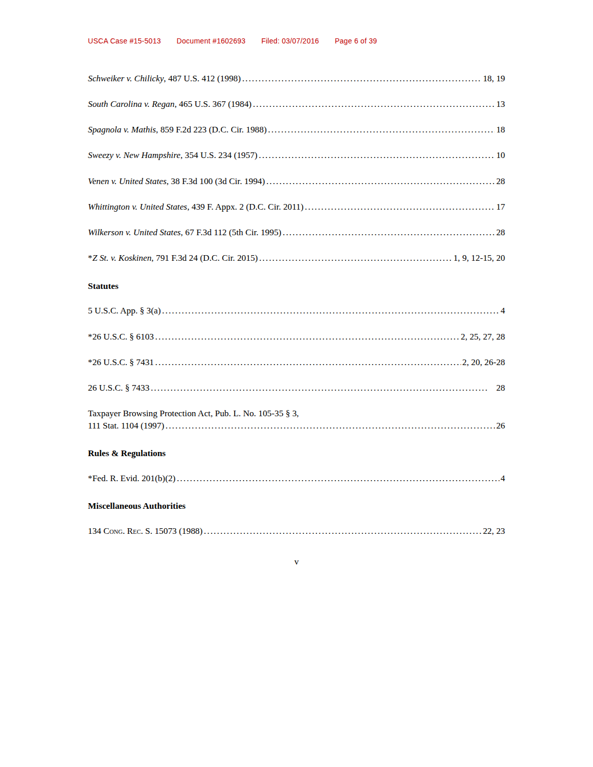USCA Case #15-5013 Document #1602693 Filed: 03/07/2016 Page 6 of 39
Schweiker v. Chilicky, 487 U.S. 412 (1998) ....................................................................................................... 18, 19
South Carolina v. Regan, 465 U.S. 367 (1984) ....................................................................................................... 13
Spagnola v. Mathis, 859 F.2d 223 (D.C. Cir. 1988) ....................................................................................................... 18
Sweezy v. New Hampshire, 354 U.S. 234 (1957) ....................................................................................................... 10
Venen v. United States, 38 F.3d 100 (3d Cir. 1994) ....................................................................................................... 28
Whittington v. United States, 439 F. Appx. 2 (D.C. Cir. 2011) ....................................................................................................... 17
Wilkerson v. United States, 67 F.3d 112 (5th Cir. 1995) ....................................................................................................... 28
*Z St. v. Koskinen, 791 F.3d 24 (D.C. Cir. 2015) ....................................................................................................... 1, 9, 12-15, 20
Statutes
5 U.S.C. App. § 3(a) ....................................................................................................... 4
*26 U.S.C. § 6103 ....................................................................................................... 2, 25, 27, 28
*26 U.S.C. § 7431 ....................................................................................................... 2, 20, 26-28
26 U.S.C. § 7433 ....................................................................................................... 28
Taxpayer Browsing Protection Act, Pub. L. No. 105-35 § 3,
111 Stat. 1104 (1997) ....................................................................................................... 26
Rules & Regulations
*Fed. R. Evid. 201(b)(2) ....................................................................................................... 4
Miscellaneous Authorities
134 Cong. Rec. S. 15073 (1988) ....................................................................................................... 22, 23
v